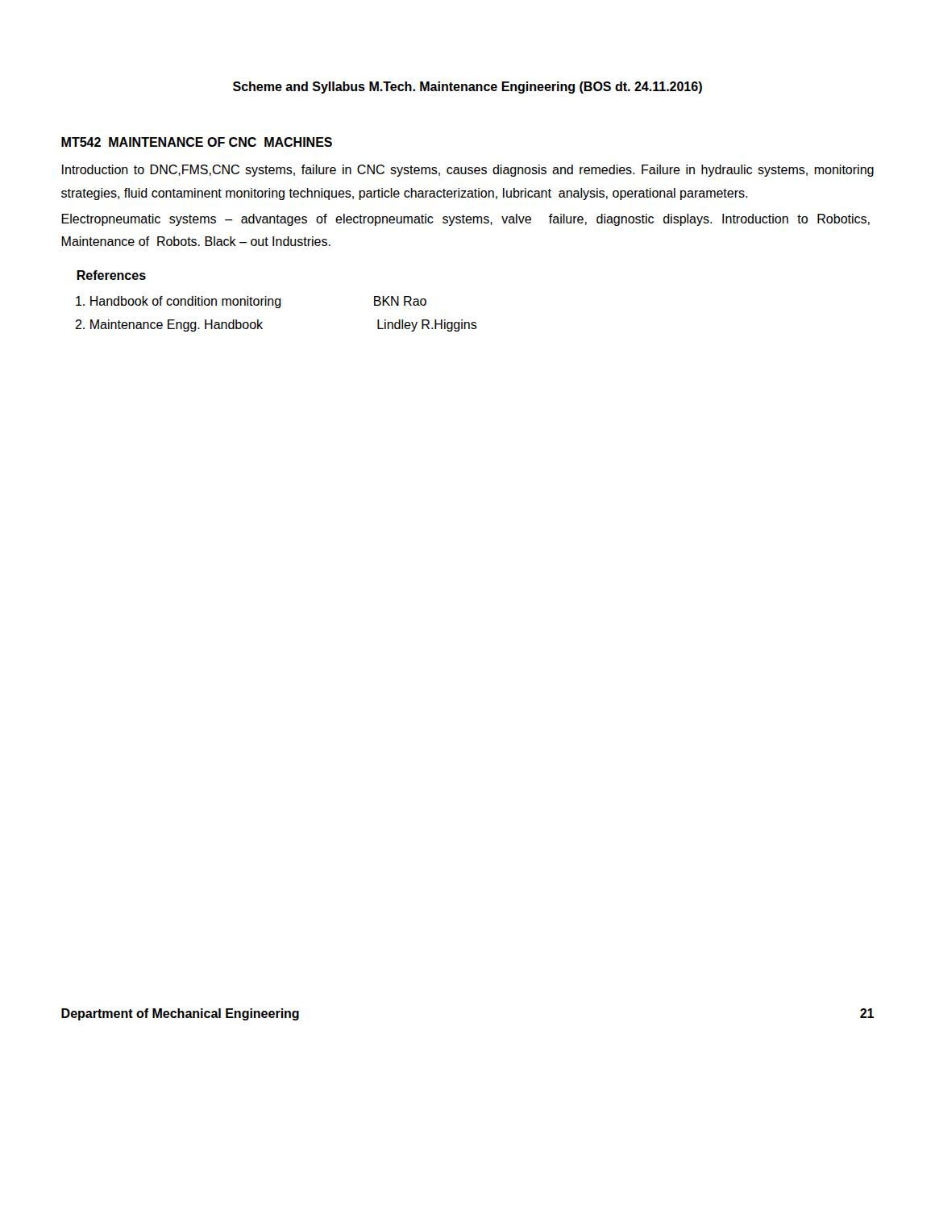Scheme and Syllabus M.Tech. Maintenance Engineering (BOS dt. 24.11.2016)
MT542 MAINTENANCE OF CNC MACHINES
Introduction to DNC,FMS,CNC systems, failure in CNC systems, causes diagnosis and remedies. Failure in hydraulic systems, monitoring strategies, fluid contaminent monitoring techniques, particle characterization, Iubricant analysis, operational parameters.
Electropneumatic systems – advantages of electropneumatic systems, valve failure, diagnostic displays. Introduction to Robotics, Maintenance of Robots. Black – out Industries.
References
Handbook of condition monitoring BKN Rao
Maintenance Engg. Handbook Lindley R.Higgins
Department of Mechanical Engineering 21